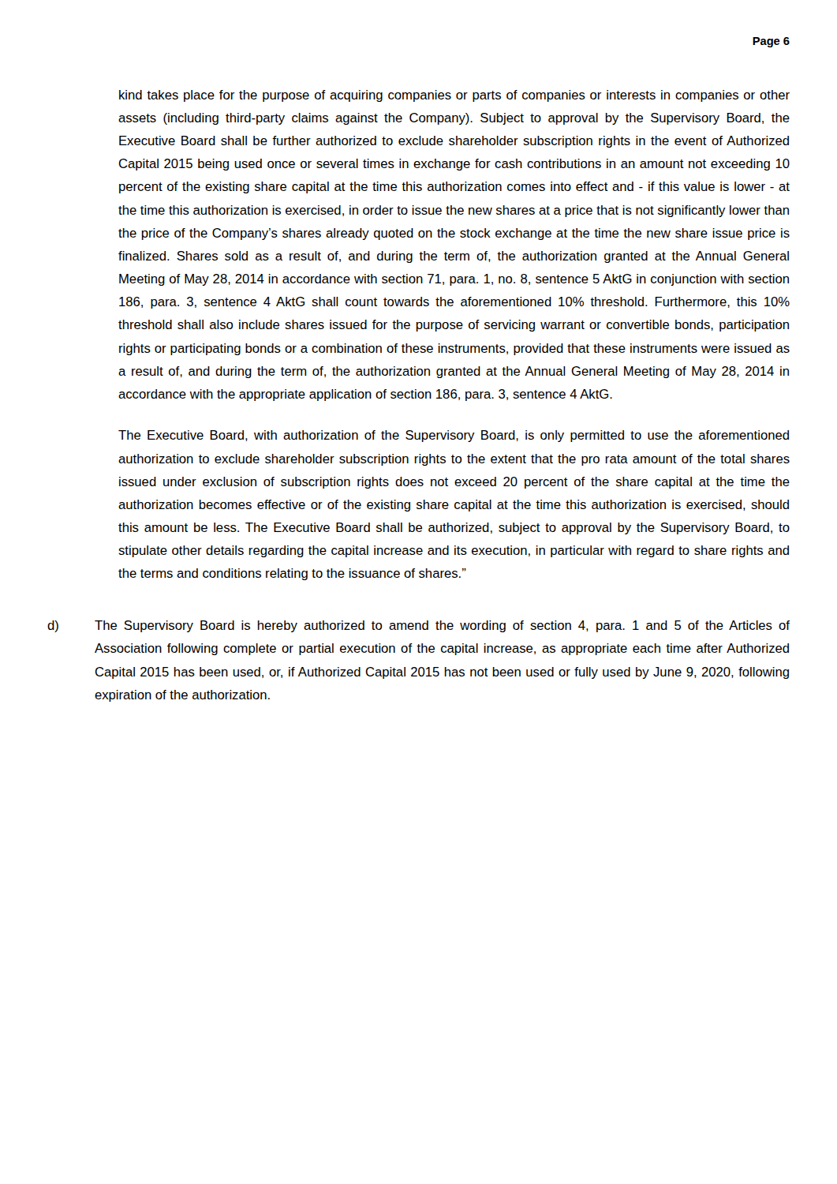Page 6
kind takes place for the purpose of acquiring companies or parts of companies or interests in companies or other assets (including third-party claims against the Company). Subject to approval by the Supervisory Board, the Executive Board shall be further authorized to exclude shareholder subscription rights in the event of Authorized Capital 2015 being used once or several times in exchange for cash contributions in an amount not exceeding 10 percent of the existing share capital at the time this authorization comes into effect and - if this value is lower - at the time this authorization is exercised, in order to issue the new shares at a price that is not significantly lower than the price of the Company’s shares already quoted on the stock exchange at the time the new share issue price is finalized. Shares sold as a result of, and during the term of, the authorization granted at the Annual General Meeting of May 28, 2014 in accordance with section 71, para. 1, no. 8, sentence 5 AktG in conjunction with section 186, para. 3, sentence 4 AktG shall count towards the aforementioned 10% threshold. Furthermore, this 10% threshold shall also include shares issued for the purpose of servicing warrant or convertible bonds, participation rights or participating bonds or a combination of these instruments, provided that these instruments were issued as a result of, and during the term of, the authorization granted at the Annual General Meeting of May 28, 2014 in accordance with the appropriate application of section 186, para. 3, sentence 4 AktG.
The Executive Board, with authorization of the Supervisory Board, is only permitted to use the aforementioned authorization to exclude shareholder subscription rights to the extent that the pro rata amount of the total shares issued under exclusion of subscription rights does not exceed 20 percent of the share capital at the time the authorization becomes effective or of the existing share capital at the time this authorization is exercised, should this amount be less. The Executive Board shall be authorized, subject to approval by the Supervisory Board, to stipulate other details regarding the capital increase and its execution, in particular with regard to share rights and the terms and conditions relating to the issuance of shares.”
d)
The Supervisory Board is hereby authorized to amend the wording of section 4, para. 1 and 5 of the Articles of Association following complete or partial execution of the capital increase, as appropriate each time after Authorized Capital 2015 has been used, or, if Authorized Capital 2015 has not been used or fully used by June 9, 2020, following expiration of the authorization.